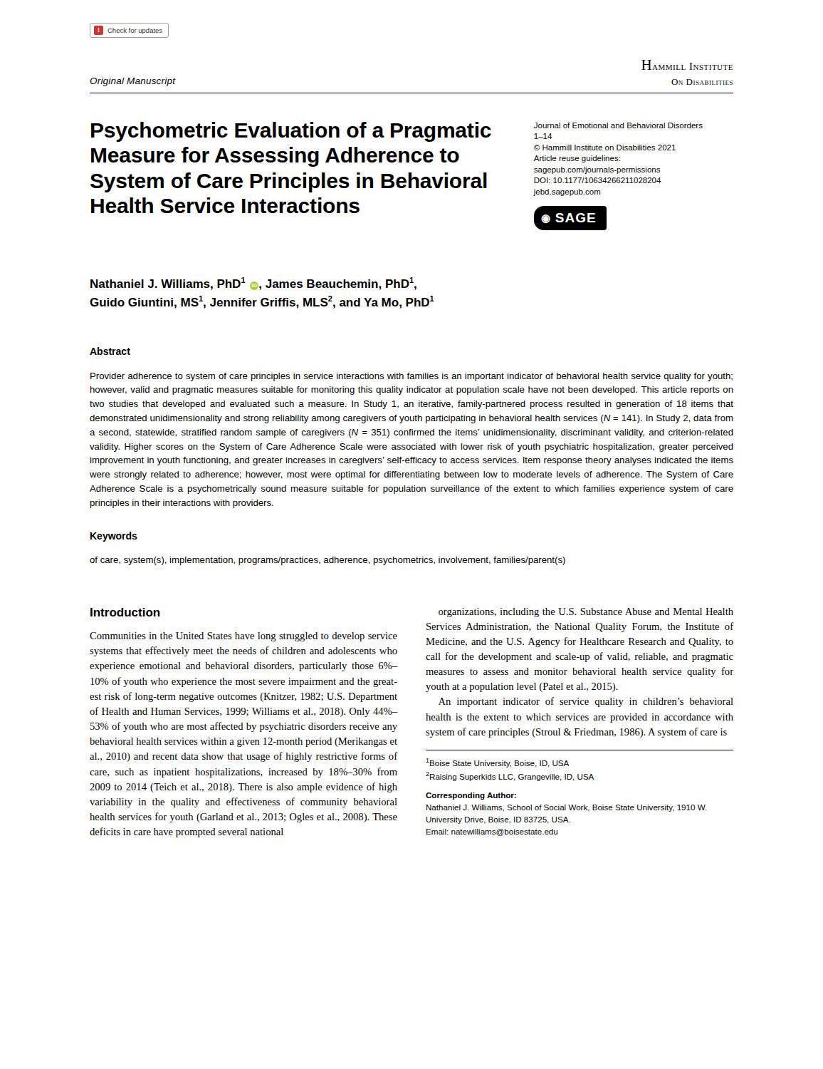!Check for updates
Original Manuscript
Hammill Institute
on Disabilities
Psychometric Evaluation of a Pragmatic Measure for Assessing Adherence to System of Care Principles in Behavioral Health Service Interactions
Journal of Emotional and Behavioral Disorders
1–14
© Hammill Institute on Disabilities 2021
Article reuse guidelines:
sagepub.com/journals-permissions
DOI: 10.1177/10634266211028204
jebd.sagepub.com
SAGE
Nathaniel J. Williams, PhD1 iD, James Beauchemin, PhD1,
Guido Giuntini, MS1, Jennifer Griffis, MLS2, and Ya Mo, PhD1
Abstract
Provider adherence to system of care principles in service interactions with families is an important indicator of behavioral health service quality for youth; however, valid and pragmatic measures suitable for monitoring this quality indicator at population scale have not been developed. This article reports on two studies that developed and evaluated such a measure. In Study 1, an iterative, family-partnered process resulted in generation of 18 items that demonstrated unidimensionality and strong reliability among caregivers of youth participating in behavioral health services (N = 141). In Study 2, data from a second, statewide, stratified random sample of caregivers (N = 351) confirmed the items’ unidimensionality, discriminant validity, and criterion-related validity. Higher scores on the System of Care Adherence Scale were associated with lower risk of youth psychiatric hospitalization, greater perceived improvement in youth functioning, and greater increases in caregivers’ self-efficacy to access services. Item response theory analyses indicated the items were strongly related to adherence; however, most were optimal for differentiating between low to moderate levels of adherence. The System of Care Adherence Scale is a psychometrically sound measure suitable for population surveillance of the extent to which families experience system of care principles in their interactions with providers.
Keywords
of care, system(s), implementation, programs/practices, adherence, psychometrics, involvement, families/parent(s)
Introduction
Communities in the United States have long struggled to develop service systems that effectively meet the needs of children and adolescents who experience emotional and behavioral disorders, particularly those 6%–10% of youth who experience the most severe impairment and the greatest risk of long-term negative outcomes (Knitzer, 1982; U.S. Department of Health and Human Services, 1999; Williams et al., 2018). Only 44%–53% of youth who are most affected by psychiatric disorders receive any behavioral health services within a given 12-month period (Merikangas et al., 2010) and recent data show that usage of highly restrictive forms of care, such as inpatient hospitalizations, increased by 18%–30% from 2009 to 2014 (Teich et al., 2018). There is also ample evidence of high variability in the quality and effectiveness of community behavioral health services for youth (Garland et al., 2013; Ogles et al., 2008). These deficits in care have prompted several national
organizations, including the U.S. Substance Abuse and Mental Health Services Administration, the National Quality Forum, the Institute of Medicine, and the U.S. Agency for Healthcare Research and Quality, to call for the development and scale-up of valid, reliable, and pragmatic measures to assess and monitor behavioral health service quality for youth at a population level (Patel et al., 2015).
An important indicator of service quality in children’s behavioral health is the extent to which services are provided in accordance with system of care principles (Stroul & Friedman, 1986). A system of care is
1Boise State University, Boise, ID, USA
2Raising Superkids LLC, Grangeville, ID, USA
Corresponding Author:
Nathaniel J. Williams, School of Social Work, Boise State University, 1910 W. University Drive, Boise, ID 83725, USA.
Email: natewilliams@boisestate.edu